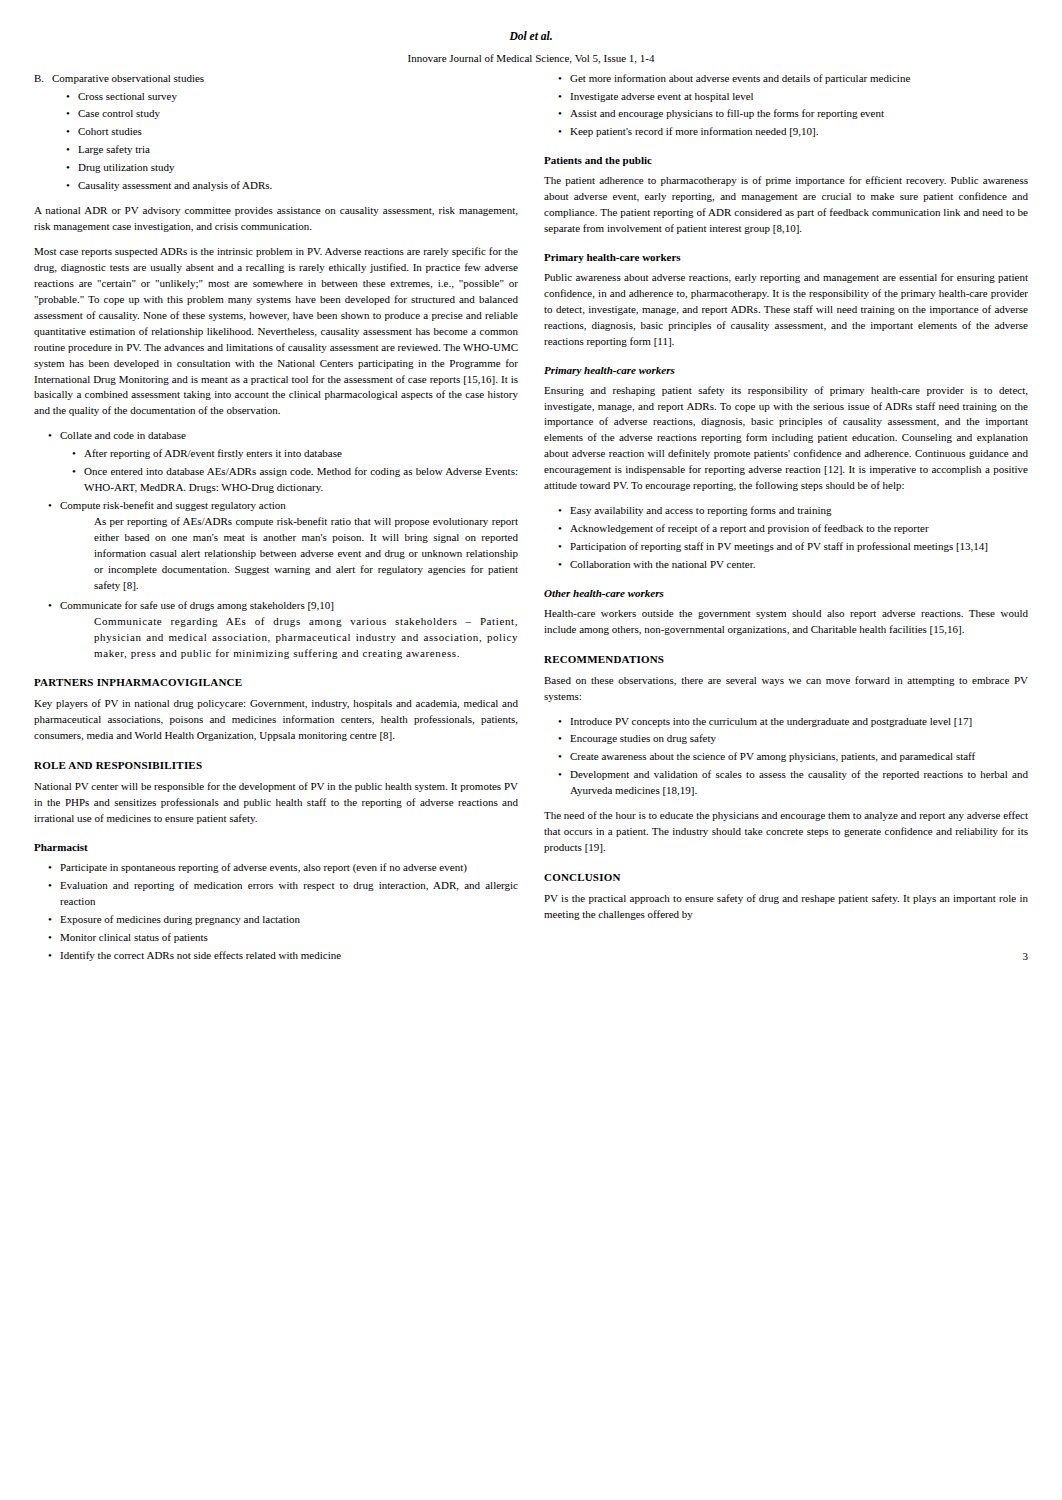Dol et al.
Innovare Journal of Medical Science, Vol 5, Issue 1, 1-4
B. Comparative observational studies
Cross sectional survey
Case control study
Cohort studies
Large safety tria
Drug utilization study
Causality assessment and analysis of ADRs.
A national ADR or PV advisory committee provides assistance on causality assessment, risk management, risk management case investigation, and crisis communication.
Most case reports suspected ADRs is the intrinsic problem in PV. Adverse reactions are rarely specific for the drug, diagnostic tests are usually absent and a recalling is rarely ethically justified. In practice few adverse reactions are "certain" or "unlikely;" most are somewhere in between these extremes, i.e., "possible" or "probable." To cope up with this problem many systems have been developed for structured and balanced assessment of causality. None of these systems, however, have been shown to produce a precise and reliable quantitative estimation of relationship likelihood. Nevertheless, causality assessment has become a common routine procedure in PV. The advances and limitations of causality assessment are reviewed. The WHO-UMC system has been developed in consultation with the National Centers participating in the Programme for International Drug Monitoring and is meant as a practical tool for the assessment of case reports [15,16]. It is basically a combined assessment taking into account the clinical pharmacological aspects of the case history and the quality of the documentation of the observation.
Collate and code in database
After reporting of ADR/event firstly enters it into database
Once entered into database AEs/ADRs assign code. Method for coding as below Adverse Events: WHO-ART, MedDRA. Drugs: WHO-Drug dictionary.
Compute risk-benefit and suggest regulatory action
As per reporting of AEs/ADRs compute risk-benefit ratio that will propose evolutionary report either based on one man's meat is another man's poison. It will bring signal on reported information casual alert relationship between adverse event and drug or unknown relationship or incomplete documentation. Suggest warning and alert for regulatory agencies for patient safety [8].
Communicate for safe use of drugs among stakeholders [9,10]
Communicate regarding AEs of drugs among various stakeholders – Patient, physician and medical association, pharmaceutical industry and association, policy maker, press and public for minimizing suffering and creating awareness.
Partners inpharmacovigilance
Key players of PV in national drug policycare: Government, industry, hospitals and academia, medical and pharmaceutical associations, poisons and medicines information centers, health professionals, patients, consumers, media and World Health Organization, Uppsala monitoring centre [8].
Role and responsibilities
National PV center will be responsible for the development of PV in the public health system. It promotes PV in the PHPs and sensitizes professionals and public health staff to the reporting of adverse reactions and irrational use of medicines to ensure patient safety.
Pharmacist
Participate in spontaneous reporting of adverse events, also report (even if no adverse event)
Evaluation and reporting of medication errors with respect to drug interaction, ADR, and allergic reaction
Exposure of medicines during pregnancy and lactation
Monitor clinical status of patients
Identify the correct ADRs not side effects related with medicine
Get more information about adverse events and details of particular medicine
Investigate adverse event at hospital level
Assist and encourage physicians to fill-up the forms for reporting event
Keep patient's record if more information needed [9,10].
Patients and the public
The patient adherence to pharmacotherapy is of prime importance for efficient recovery. Public awareness about adverse event, early reporting, and management are crucial to make sure patient confidence and compliance. The patient reporting of ADR considered as part of feedback communication link and need to be separate from involvement of patient interest group [8,10].
Primary health-care workers
Public awareness about adverse reactions, early reporting and management are essential for ensuring patient confidence, in and adherence to, pharmacotherapy. It is the responsibility of the primary health-care provider to detect, investigate, manage, and report ADRs. These staff will need training on the importance of adverse reactions, diagnosis, basic principles of causality assessment, and the important elements of the adverse reactions reporting form [11].
Primary health-care workers
Ensuring and reshaping patient safety its responsibility of primary health-care provider is to detect, investigate, manage, and report ADRs. To cope up with the serious issue of ADRs staff need training on the importance of adverse reactions, diagnosis, basic principles of causality assessment, and the important elements of the adverse reactions reporting form including patient education. Counseling and explanation about adverse reaction will definitely promote patients' confidence and adherence. Continuous guidance and encouragement is indispensable for reporting adverse reaction [12]. It is imperative to accomplish a positive attitude toward PV. To encourage reporting, the following steps should be of help:
Easy availability and access to reporting forms and training
Acknowledgement of receipt of a report and provision of feedback to the reporter
Participation of reporting staff in PV meetings and of PV staff in professional meetings [13,14]
Collaboration with the national PV center.
Other health-care workers
Health-care workers outside the government system should also report adverse reactions. These would include among others, non-governmental organizations, and Charitable health facilities [15,16].
Recommendations
Based on these observations, there are several ways we can move forward in attempting to embrace PV systems:
Introduce PV concepts into the curriculum at the undergraduate and postgraduate level [17]
Encourage studies on drug safety
Create awareness about the science of PV among physicians, patients, and paramedical staff
Development and validation of scales to assess the causality of the reported reactions to herbal and Ayurveda medicines [18,19].
The need of the hour is to educate the physicians and encourage them to analyze and report any adverse effect that occurs in a patient. The industry should take concrete steps to generate confidence and reliability for its products [19].
Conclusion
PV is the practical approach to ensure safety of drug and reshape patient safety. It plays an important role in meeting the challenges offered by
3